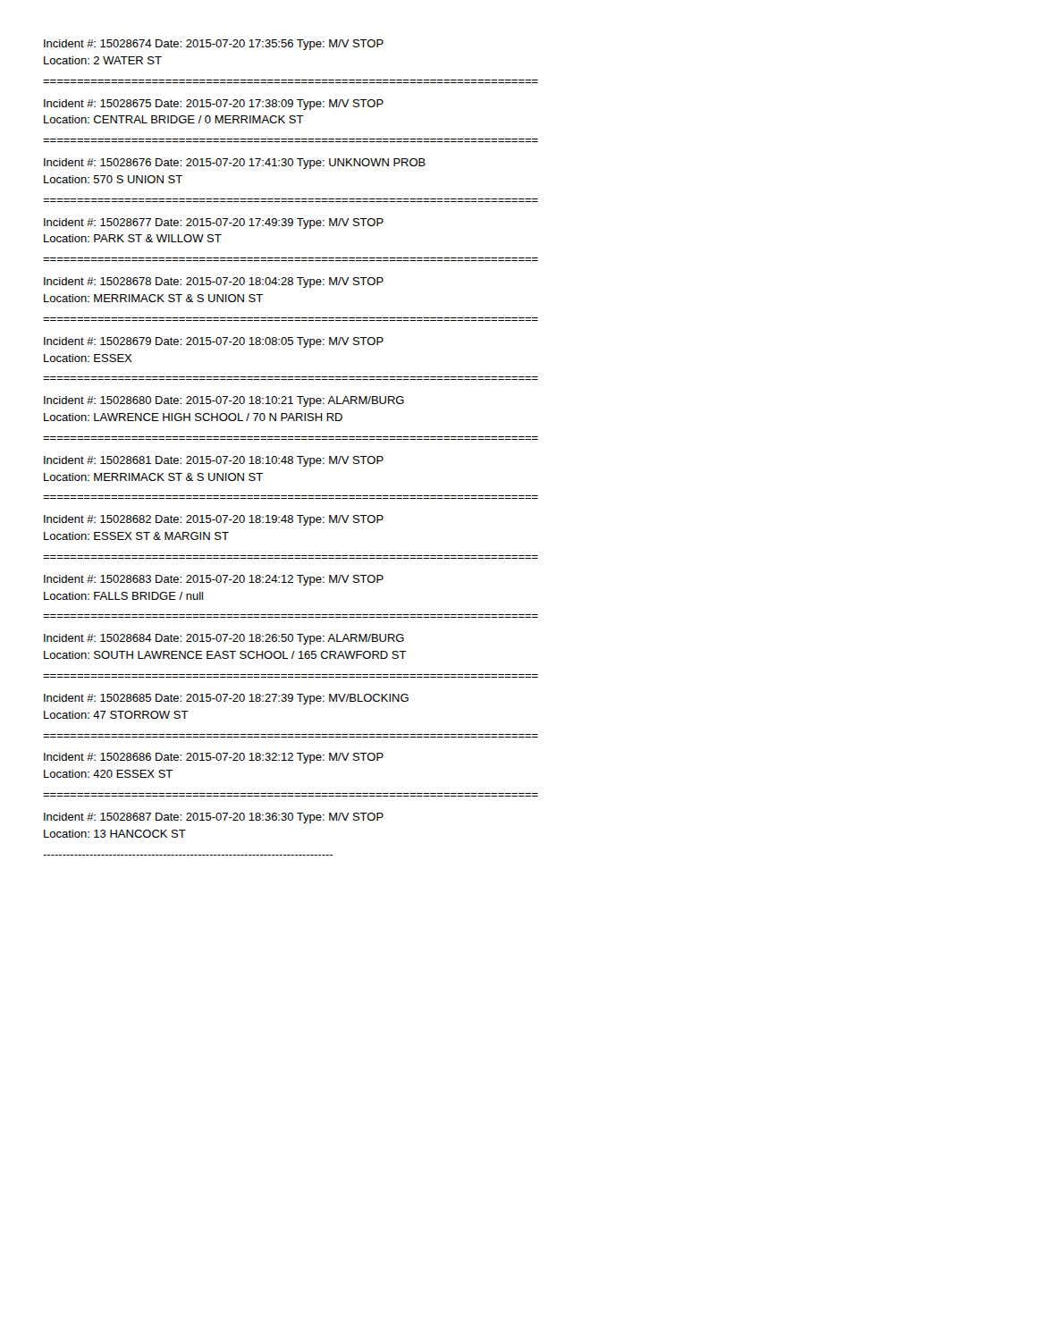Incident #: 15028674 Date: 2015-07-20 17:35:56 Type: M/V STOP
Location: 2 WATER ST
=========================================================================
Incident #: 15028675 Date: 2015-07-20 17:38:09 Type: M/V STOP
Location: CENTRAL BRIDGE / 0 MERRIMACK ST
=========================================================================
Incident #: 15028676 Date: 2015-07-20 17:41:30 Type: UNKNOWN PROB
Location: 570 S UNION ST
=========================================================================
Incident #: 15028677 Date: 2015-07-20 17:49:39 Type: M/V STOP
Location: PARK ST & WILLOW ST
=========================================================================
Incident #: 15028678 Date: 2015-07-20 18:04:28 Type: M/V STOP
Location: MERRIMACK ST & S UNION ST
=========================================================================
Incident #: 15028679 Date: 2015-07-20 18:08:05 Type: M/V STOP
Location: ESSEX
=========================================================================
Incident #: 15028680 Date: 2015-07-20 18:10:21 Type: ALARM/BURG
Location: LAWRENCE HIGH SCHOOL / 70 N PARISH RD
=========================================================================
Incident #: 15028681 Date: 2015-07-20 18:10:48 Type: M/V STOP
Location: MERRIMACK ST & S UNION ST
=========================================================================
Incident #: 15028682 Date: 2015-07-20 18:19:48 Type: M/V STOP
Location: ESSEX ST & MARGIN ST
=========================================================================
Incident #: 15028683 Date: 2015-07-20 18:24:12 Type: M/V STOP
Location: FALLS BRIDGE / null
=========================================================================
Incident #: 15028684 Date: 2015-07-20 18:26:50 Type: ALARM/BURG
Location: SOUTH LAWRENCE EAST SCHOOL / 165 CRAWFORD ST
=========================================================================
Incident #: 15028685 Date: 2015-07-20 18:27:39 Type: MV/BLOCKING
Location: 47 STORROW ST
=========================================================================
Incident #: 15028686 Date: 2015-07-20 18:32:12 Type: M/V STOP
Location: 420 ESSEX ST
=========================================================================
Incident #: 15028687 Date: 2015-07-20 18:36:30 Type: M/V STOP
Location: 13 HANCOCK ST
---------------------------------------------------------------------------